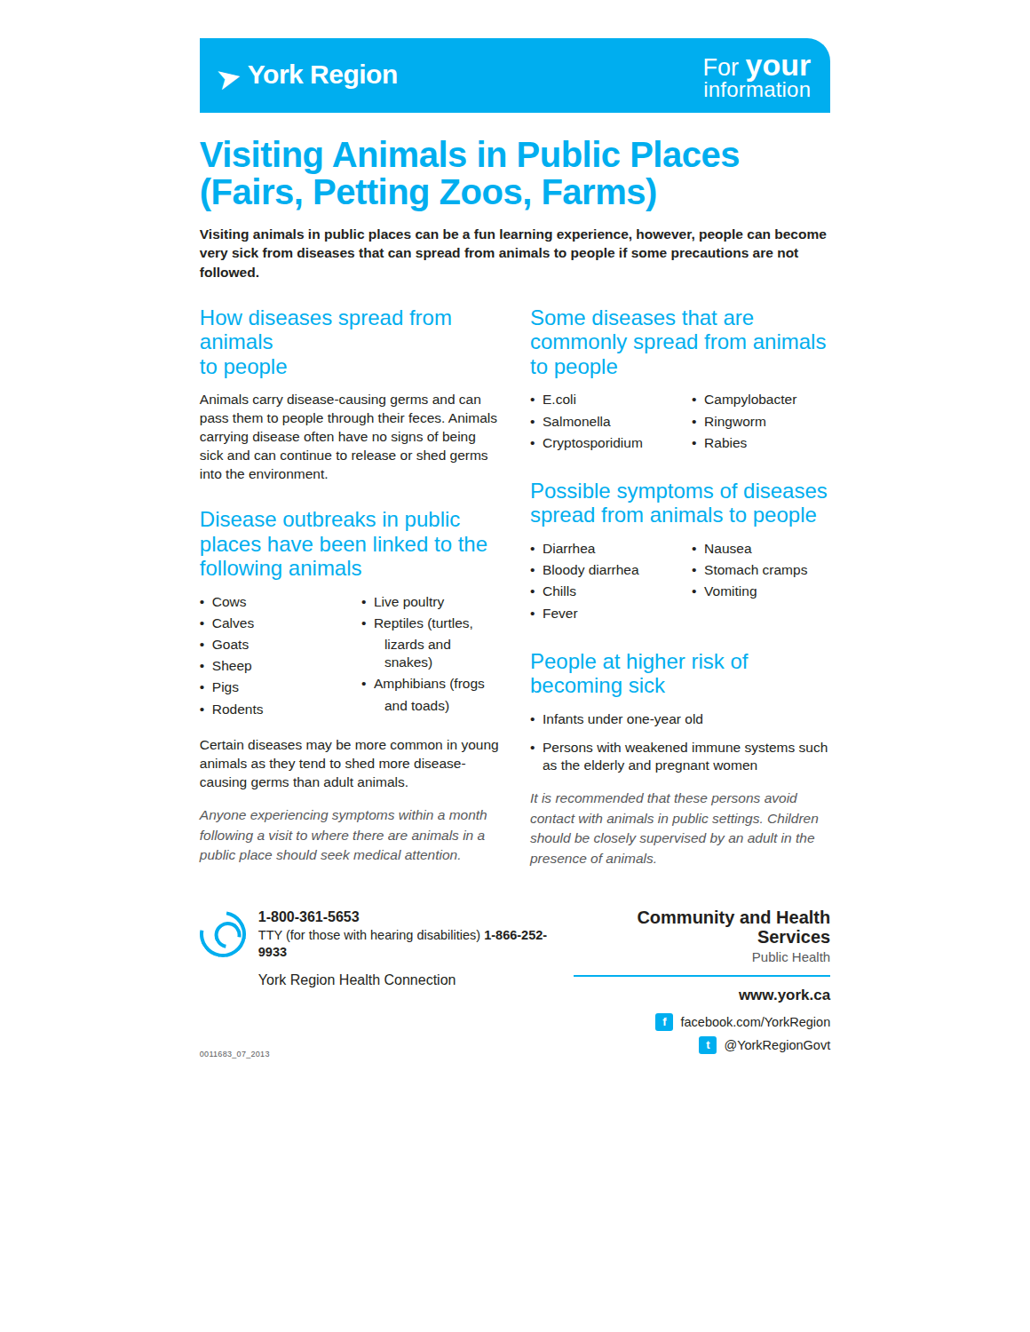➤ York Region
For your
information
Visiting Animals in Public Places
(Fairs, Petting Zoos, Farms)
Visiting animals in public places can be a fun learning experience, however, people can become very sick from diseases that can spread from animals to people if some precautions are not followed.
How diseases spread from animals
to people
Animals carry disease-causing germs and can pass them to people through their feces. Animals carrying disease often have no signs of being sick and can continue to release or shed germs into the environment.
Disease outbreaks in public places have been linked to the following animals
Cows
Calves
Goats
Sheep
Pigs
Rodents
Live poultry
Reptiles (turtles,
lizards and snakes)
Amphibians (frogs
and toads)
Certain diseases may be more common in young animals as they tend to shed more disease-causing germs than adult animals.
Anyone experiencing symptoms within a month following a visit to where there are animals in a public place should seek medical attention.
Some diseases that are commonly spread from animals to people
E.coli
Salmonella
Cryptosporidium
Campylobacter
Ringworm
Rabies
Possible symptoms of diseases spread from animals to people
Diarrhea
Bloody diarrhea
Chills
Fever
Nausea
Stomach cramps
Vomiting
People at higher risk of becoming sick
Infants under one-year old
Persons with weakened immune systems such as the elderly and pregnant women
It is recommended that these persons avoid contact with animals in public settings. Children should be closely supervised by an adult in the presence of animals.
1-800-361-5653
TTY (for those with hearing disabilities) 1-866-252-9933
York Region Health Connection
Community and Health Services
Public Health
www.york.ca
ffacebook.com/YorkRegion
t@YorkRegionGovt
0011683_07_2013